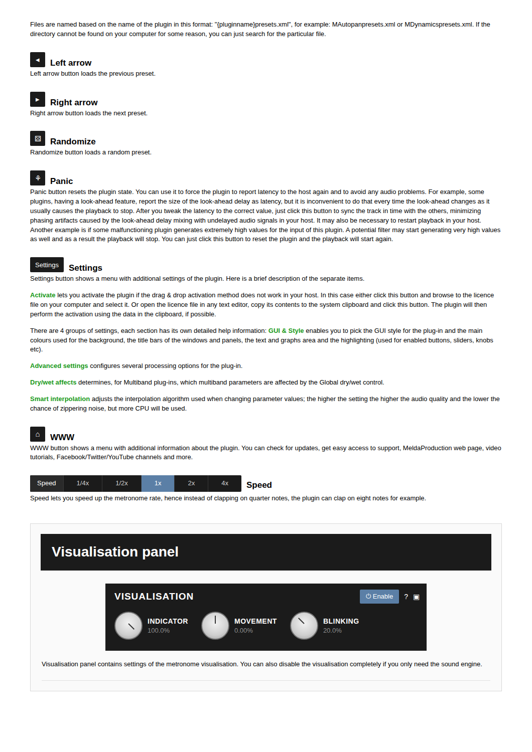Files are named based on the name of the plugin in this format: "{pluginname}presets.xml", for example: MAutopanpresets.xml or MDynamicspresets.xml. If the directory cannot be found on your computer for some reason, you can just search for the particular file.
◂
Left arrow
Left arrow button loads the previous preset.
▸
Right arrow
Right arrow button loads the next preset.
⚄
Randomize
Randomize button loads a random preset.
⚘
Panic
Panic button resets the plugin state. You can use it to force the plugin to report latency to the host again and to avoid any audio problems. For example, some plugins, having a look-ahead feature, report the size of the look-ahead delay as latency, but it is inconvenient to do that every time the look-ahead changes as it usually causes the playback to stop. After you tweak the latency to the correct value, just click this button to sync the track in time with the others, minimizing phasing artifacts caused by the look-ahead delay mixing with undelayed audio signals in your host. It may also be necessary to restart playback in your host.
Another example is if some malfunctioning plugin generates extremely high values for the input of this plugin. A potential filter may start generating very high values as well and as a result the playback will stop. You can just click this button to reset the plugin and the playback will start again.
Settings
Settings
Settings button shows a menu with additional settings of the plugin. Here is a brief description of the separate items.
Activate lets you activate the plugin if the drag & drop activation method does not work in your host. In this case either click this button and browse to the licence file on your computer and select it. Or open the licence file in any text editor, copy its contents to the system clipboard and click this button. The plugin will then perform the activation using the data in the clipboard, if possible.
There are 4 groups of settings, each section has its own detailed help information: GUI & Style enables you to pick the GUI style for the plug-in and the main colours used for the background, the title bars of the windows and panels, the text and graphs area and the highlighting (used for enabled buttons, sliders, knobs etc).
Advanced settings configures several processing options for the plug-in.
Dry/wet affects determines, for Multiband plug-ins, which multiband parameters are affected by the Global dry/wet control.
Smart interpolation adjusts the interpolation algorithm used when changing parameter values; the higher the setting the higher the audio quality and the lower the chance of zippering noise, but more CPU will be used.
⌂
WWW
WWW button shows a menu with additional information about the plugin. You can check for updates, get easy access to support, MeldaProduction web page, video tutorials, Facebook/Twitter/YouTube channels and more.
Speed 1/4x 1/2x 1x 2x 4x
Speed
Speed lets you speed up the metronome rate, hence instead of clapping on quarter notes, the plugin can clap on eight notes for example.
Visualisation panel
VISUALISATION
⏻ Enable ? ▣
INDICATOR
100.0%
MOVEMENT
0.00%
BLINKING
20.0%
Visualisation panel contains settings of the metronome visualisation. You can also disable the visualisation completely if you only need the sound engine.